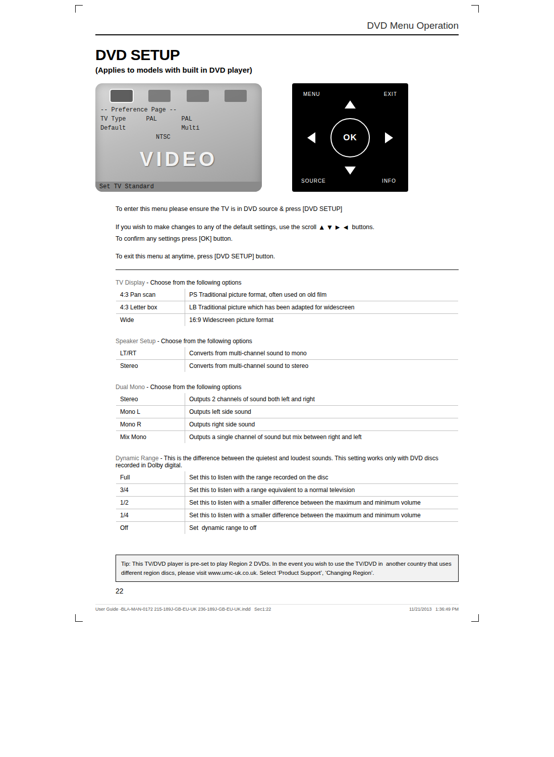DVD Menu Operation
DVD SETUP
(Applies to models with built in DVD player)
-- Preference Page --
TV TypePALPAL
Default Multi
NTSC
VIDEO
Set TV Standard
MENU EXIT SOURCE INFO
OK
To enter this menu please ensure the TV is in DVD source & press [DVD SETUP]
If you wish to make changes to any of the default settings, use the scroll ▲▼►◄ buttons.
To confirm any settings press [OK] button.
To exit this menu at anytime, press [DVD SETUP] button.
TV Display - Choose from the following options
| 4:3 Pan scan | PS Traditional picture format, often used on old film |
| 4:3 Letter box | LB Traditional picture which has been adapted for widescreen |
| Wide | 16:9 Widescreen picture format |
Speaker Setup - Choose from the following options
| LT/RT | Converts from multi-channel sound to mono |
| Stereo | Converts from multi-channel sound to stereo |
Dual Mono - Choose from the following options
| Stereo | Outputs 2 channels of sound both left and right |
| Mono L | Outputs left side sound |
| Mono R | Outputs right side sound |
| Mix Mono | Outputs a single channel of sound but mix between right and left |
Dynamic Range - This is the difference between the quietest and loudest sounds. This setting works only with DVD discs recorded in Dolby digital.
| Full | Set this to listen with the range recorded on the disc |
| 3/4 | Set this to listen with a range equivalent to a normal television |
| 1/2 | Set this to listen with a smaller difference between the maximum and minimum volume |
| 1/4 | Set this to listen with a smaller difference between the maximum and minimum volume |
| Off | Set dynamic range to off |
Tip: This TV/DVD player is pre-set to play Region 2 DVDs. In the event you wish to use the TV/DVD in another country that uses different region discs, please visit www.umc-uk.co.uk. Select ‘Product Support’, ‘Changing Region’.
22
User Guide -BLA-MAN-0172 215-189J-GB-EU-UK 236-189J-GB-EU-UK.indd Sec1:22 11/21/2013 1:36:49 PM